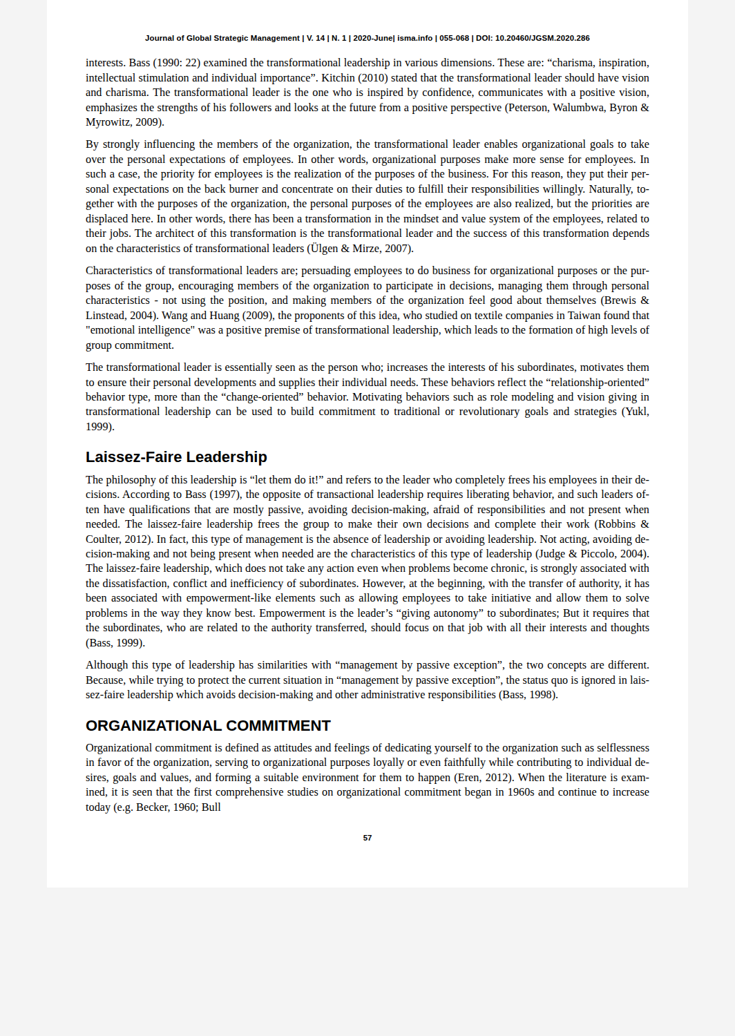Journal of Global Strategic Management | V. 14 | N. 1 | 2020-June| isma.info | 055-068 | DOI: 10.20460/JGSM.2020.286
interests. Bass (1990: 22) examined the transformational leadership in various dimensions. These are: “charisma, inspiration, intellectual stimulation and individual importance”. Kitchin (2010) stated that the transformational leader should have vision and charisma. The transformational leader is the one who is inspired by confidence, communicates with a positive vision, emphasizes the strengths of his followers and looks at the future from a positive perspective (Peterson, Walumbwa, Byron & Myrowitz, 2009).
By strongly influencing the members of the organization, the transformational leader enables organizational goals to take over the personal expectations of employees. In other words, organizational purposes make more sense for employees. In such a case, the priority for employees is the realization of the purposes of the business. For this reason, they put their personal expectations on the back burner and concentrate on their duties to fulfill their responsibilities willingly. Naturally, together with the purposes of the organization, the personal purposes of the employees are also realized, but the priorities are displaced here. In other words, there has been a transformation in the mindset and value system of the employees, related to their jobs. The architect of this transformation is the transformational leader and the success of this transformation depends on the characteristics of transformational leaders (Ülgen & Mirze, 2007).
Characteristics of transformational leaders are; persuading employees to do business for organizational purposes or the purposes of the group, encouraging members of the organization to participate in decisions, managing them through personal characteristics - not using the position, and making members of the organization feel good about themselves (Brewis & Linstead, 2004). Wang and Huang (2009), the proponents of this idea, who studied on textile companies in Taiwan found that "emotional intelligence" was a positive premise of transformational leadership, which leads to the formation of high levels of group commitment.
The transformational leader is essentially seen as the person who; increases the interests of his subordinates, motivates them to ensure their personal developments and supplies their individual needs. These behaviors reflect the “relationship-oriented” behavior type, more than the “change-oriented” behavior. Motivating behaviors such as role modeling and vision giving in transformational leadership can be used to build commitment to traditional or revolutionary goals and strategies (Yukl, 1999).
Laissez-Faire Leadership
The philosophy of this leadership is “let them do it!” and refers to the leader who completely frees his employees in their decisions. According to Bass (1997), the opposite of transactional leadership requires liberating behavior, and such leaders often have qualifications that are mostly passive, avoiding decision-making, afraid of responsibilities and not present when needed. The laissez-faire leadership frees the group to make their own decisions and complete their work (Robbins & Coulter, 2012). In fact, this type of management is the absence of leadership or avoiding leadership. Not acting, avoiding decision-making and not being present when needed are the characteristics of this type of leadership (Judge & Piccolo, 2004). The laissez-faire leadership, which does not take any action even when problems become chronic, is strongly associated with the dissatisfaction, conflict and inefficiency of subordinates. However, at the beginning, with the transfer of authority, it has been associated with empowerment-like elements such as allowing employees to take initiative and allow them to solve problems in the way they know best. Empowerment is the leader’s “giving autonomy” to subordinates; But it requires that the subordinates, who are related to the authority transferred, should focus on that job with all their interests and thoughts (Bass, 1999).
Although this type of leadership has similarities with “management by passive exception”, the two concepts are different. Because, while trying to protect the current situation in “management by passive exception”, the status quo is ignored in laissez-faire leadership which avoids decision-making and other administrative responsibilities (Bass, 1998).
Organizational Commitment
Organizational commitment is defined as attitudes and feelings of dedicating yourself to the organization such as selflessness in favor of the organization, serving to organizational purposes loyally or even faithfully while contributing to individual desires, goals and values, and forming a suitable environment for them to happen (Eren, 2012). When the literature is examined, it is seen that the first comprehensive studies on organizational commitment began in 1960s and continue to increase today (e.g. Becker, 1960; Bull
57